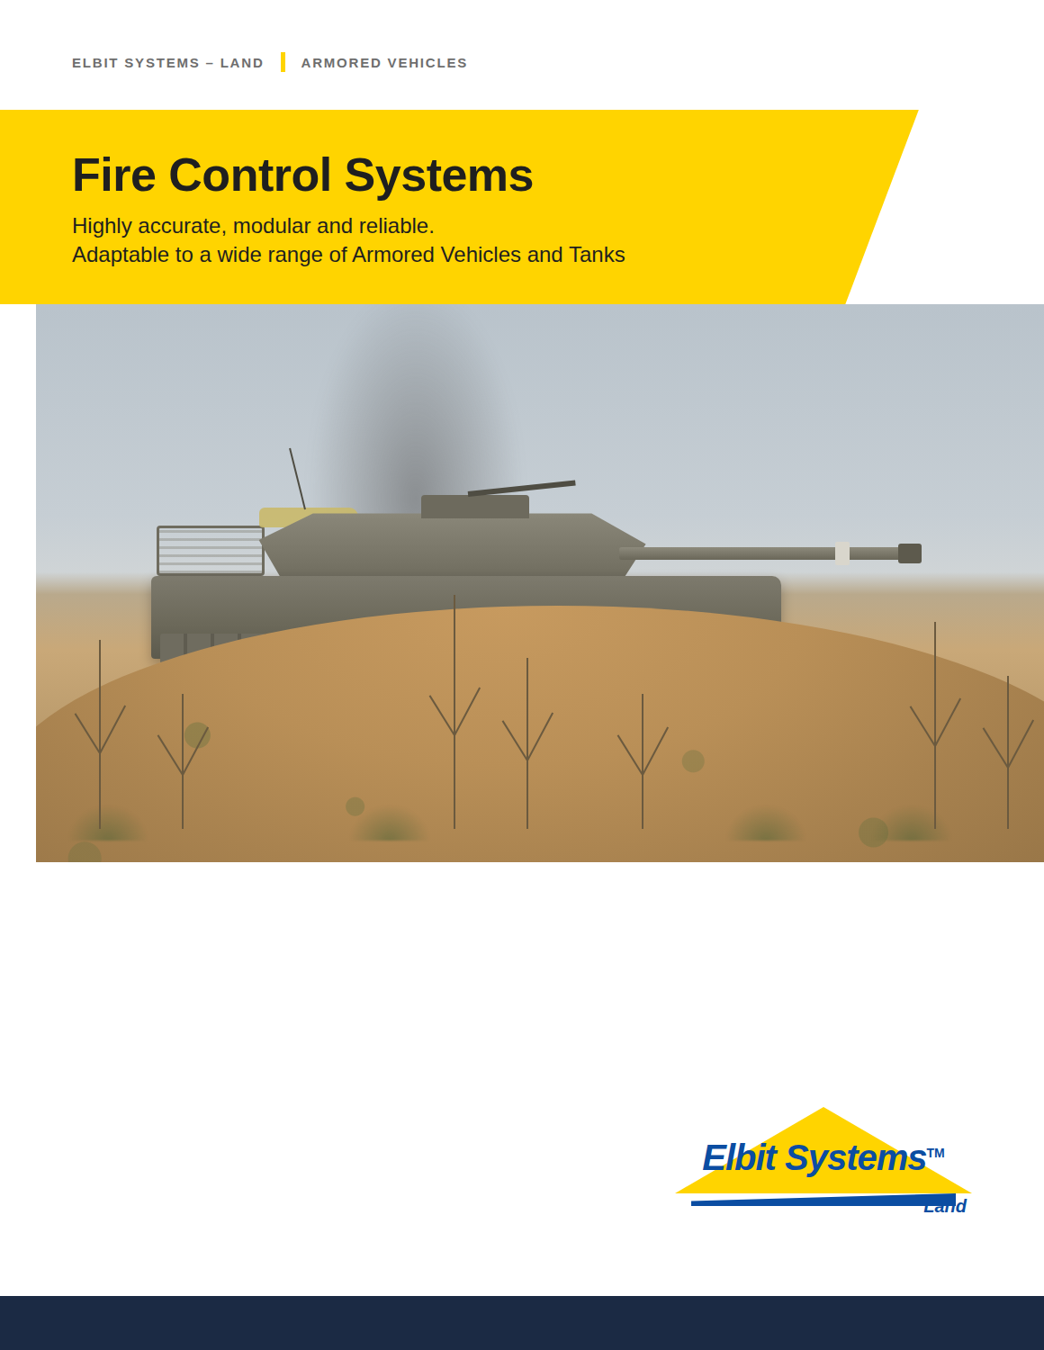ELBIT SYSTEMS – LAND ARMORED VEHICLES
Fire Control Systems
Highly accurate, modular and reliable.
Adaptable to a wide range of Armored Vehicles and Tanks
Elbit SystemsTM
Land